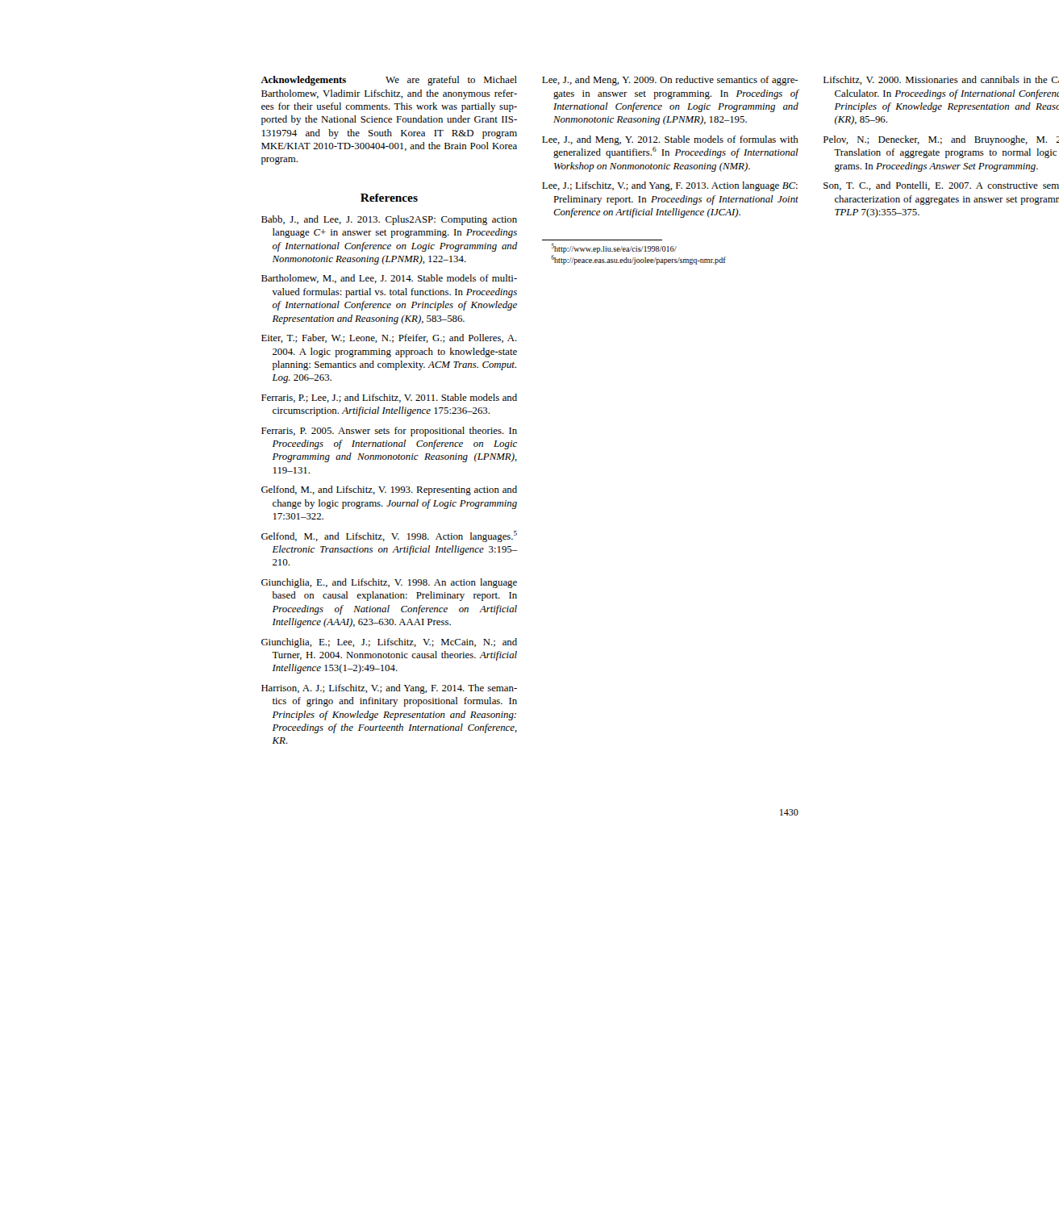Acknowledgements We are grateful to Michael Bartholomew, Vladimir Lifschitz, and the anonymous referees for their useful comments. This work was partially supported by the National Science Foundation under Grant IIS-1319794 and by the South Korea IT R&D program MKE/KIAT 2010-TD-300404-001, and the Brain Pool Korea program.
References
Babb, J., and Lee, J. 2013. Cplus2ASP: Computing action language C+ in answer set programming. In Proceedings of International Conference on Logic Programming and Nonmonotonic Reasoning (LPNMR), 122–134.
Bartholomew, M., and Lee, J. 2014. Stable models of multi-valued formulas: partial vs. total functions. In Proceedings of International Conference on Principles of Knowledge Representation and Reasoning (KR), 583–586.
Eiter, T.; Faber, W.; Leone, N.; Pfeifer, G.; and Polleres, A. 2004. A logic programming approach to knowledge-state planning: Semantics and complexity. ACM Trans. Comput. Log. 206–263.
Ferraris, P.; Lee, J.; and Lifschitz, V. 2011. Stable models and circumscription. Artificial Intelligence 175:236–263.
Ferraris, P. 2005. Answer sets for propositional theories. In Proceedings of International Conference on Logic Programming and Nonmonotonic Reasoning (LPNMR), 119–131.
Gelfond, M., and Lifschitz, V. 1993. Representing action and change by logic programs. Journal of Logic Programming 17:301–322.
Gelfond, M., and Lifschitz, V. 1998. Action languages.5 Electronic Transactions on Artificial Intelligence 3:195–210.
Giunchiglia, E., and Lifschitz, V. 1998. An action language based on causal explanation: Preliminary report. In Proceedings of National Conference on Artificial Intelligence (AAAI), 623–630. AAAI Press.
Giunchiglia, E.; Lee, J.; Lifschitz, V.; McCain, N.; and Turner, H. 2004. Nonmonotonic causal theories. Artificial Intelligence 153(1–2):49–104.
Harrison, A. J.; Lifschitz, V.; and Yang, F. 2014. The semantics of gringo and infinitary propositional formulas. In Principles of Knowledge Representation and Reasoning: Proceedings of the Fourteenth International Conference, KR.
Lee, J., and Meng, Y. 2009. On reductive semantics of aggregates in answer set programming. In Procedings of International Conference on Logic Programming and Nonmonotonic Reasoning (LPNMR), 182–195.
Lee, J., and Meng, Y. 2012. Stable models of formulas with generalized quantifiers.6 In Proceedings of International Workshop on Nonmonotonic Reasoning (NMR).
Lee, J.; Lifschitz, V.; and Yang, F. 2013. Action language BC: Preliminary report. In Proceedings of International Joint Conference on Artificial Intelligence (IJCAI).
5http://www.ep.liu.se/ea/cis/1998/016/
6http://peace.eas.asu.edu/joolee/papers/smgq-nmr.pdf
Lifschitz, V. 2000. Missionaries and cannibals in the Causal Calculator. In Proceedings of International Conference on Principles of Knowledge Representation and Reasoning (KR), 85–96.
Pelov, N.; Denecker, M.; and Bruynooghe, M. 2003. Translation of aggregate programs to normal logic programs. In Proceedings Answer Set Programming.
Son, T. C., and Pontelli, E. 2007. A constructive semantic characterization of aggregates in answer set programming. TPLP 7(3):355–375.
1430